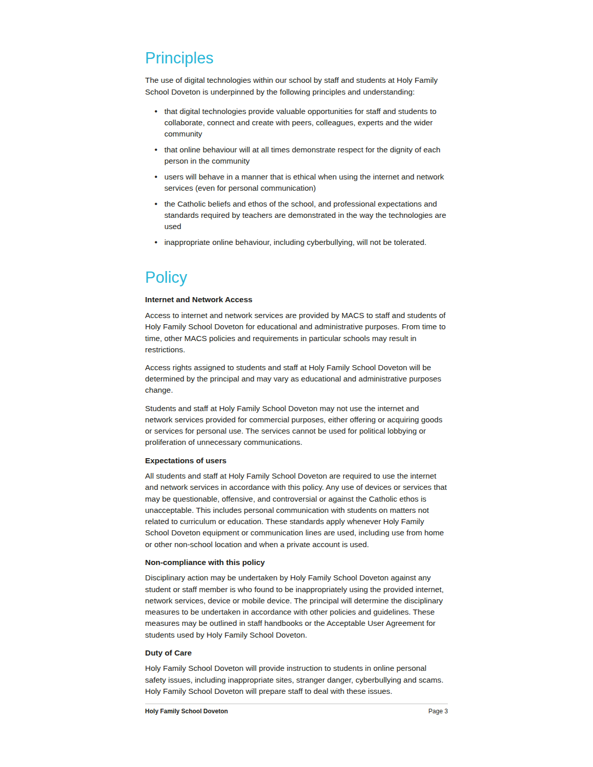Principles
The use of digital technologies within our school by staff and students at Holy Family School Doveton is underpinned by the following principles and understanding:
that digital technologies provide valuable opportunities for staff and students to collaborate, connect and create with peers, colleagues, experts and the wider community
that online behaviour will at all times demonstrate respect for the dignity of each person in the community
users will behave in a manner that is ethical when using the internet and network services (even for personal communication)
the Catholic beliefs and ethos of the school, and professional expectations and standards required by teachers are demonstrated in the way the technologies are used
inappropriate online behaviour, including cyberbullying, will not be tolerated.
Policy
Internet and Network Access
Access to internet and network services are provided by MACS to staff and students of Holy Family School Doveton for educational and administrative purposes. From time to time, other MACS policies and requirements in particular schools may result in restrictions.
Access rights assigned to students and staff at Holy Family School Doveton will be determined by the principal and may vary as educational and administrative purposes change.
Students and staff at Holy Family School Doveton may not use the internet and network services provided for commercial purposes, either offering or acquiring goods or services for personal use. The services cannot be used for political lobbying or proliferation of unnecessary communications.
Expectations of users
All students and staff at Holy Family School Doveton are required to use the internet and network services in accordance with this policy. Any use of devices or services that may be questionable, offensive, and controversial or against the Catholic ethos is unacceptable. This includes personal communication with students on matters not related to curriculum or education. These standards apply whenever Holy Family School Doveton equipment or communication lines are used, including use from home or other non-school location and when a private account is used.
Non-compliance with this policy
Disciplinary action may be undertaken by Holy Family School Doveton against any student or staff member is who found to be inappropriately using the provided internet, network services, device or mobile device. The principal will determine the disciplinary measures to be undertaken in accordance with other policies and guidelines. These measures may be outlined in staff handbooks or the Acceptable User Agreement for students used by Holy Family School Doveton.
Duty of Care
Holy Family School Doveton will provide instruction to students in online personal safety issues, including inappropriate sites, stranger danger, cyberbullying and scams. Holy Family School Doveton will prepare staff to deal with these issues.
Holy Family School Doveton Page 3